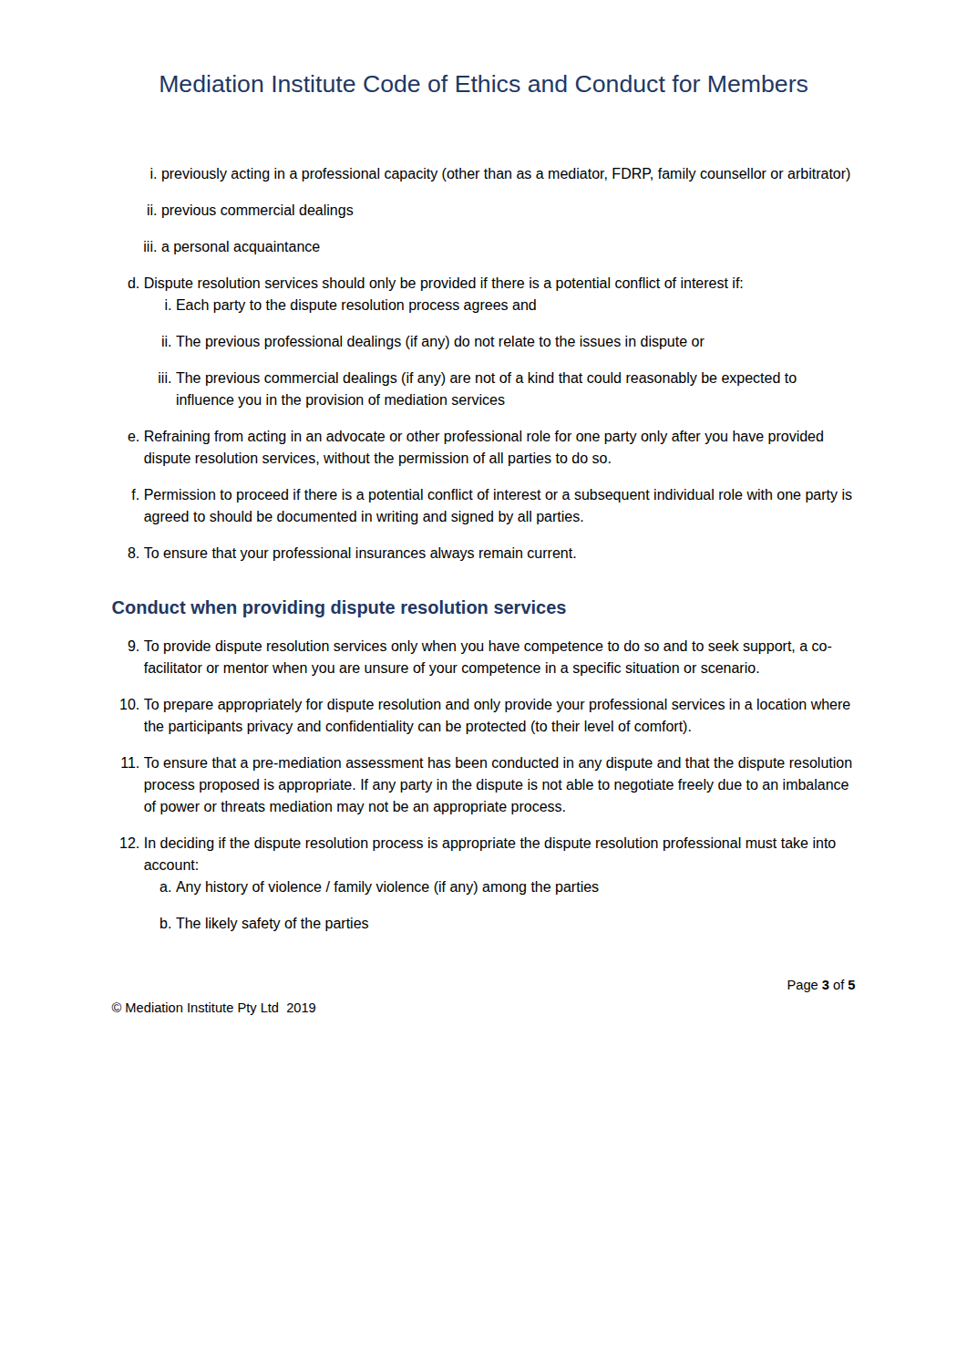Mediation Institute Code of Ethics and Conduct for Members
previously acting in a professional capacity (other than as a mediator, FDRP, family counsellor or arbitrator)
previous commercial dealings
a personal acquaintance
Dispute resolution services should only be provided if there is a potential conflict of interest if:
Each party to the dispute resolution process agrees and
The previous professional dealings (if any) do not relate to the issues in dispute or
The previous commercial dealings (if any) are not of a kind that could reasonably be expected to influence you in the provision of mediation services
Refraining from acting in an advocate or other professional role for one party only after you have provided dispute resolution services, without the permission of all parties to do so.
Permission to proceed if there is a potential conflict of interest or a subsequent individual role with one party is agreed to should be documented in writing and signed by all parties.
To ensure that your professional insurances always remain current.
Conduct when providing dispute resolution services
To provide dispute resolution services only when you have competence to do so and to seek support, a co-facilitator or mentor when you are unsure of your competence in a specific situation or scenario.
To prepare appropriately for dispute resolution and only provide your professional services in a location where the participants privacy and confidentiality can be protected (to their level of comfort).
To ensure that a pre-mediation assessment has been conducted in any dispute and that the dispute resolution process proposed is appropriate. If any party in the dispute is not able to negotiate freely due to an imbalance of power or threats mediation may not be an appropriate process.
In deciding if the dispute resolution process is appropriate the dispute resolution professional must take into account:
Any history of violence / family violence (if any) among the parties
The likely safety of the parties
Page 3 of 5
© Mediation Institute Pty Ltd 2019